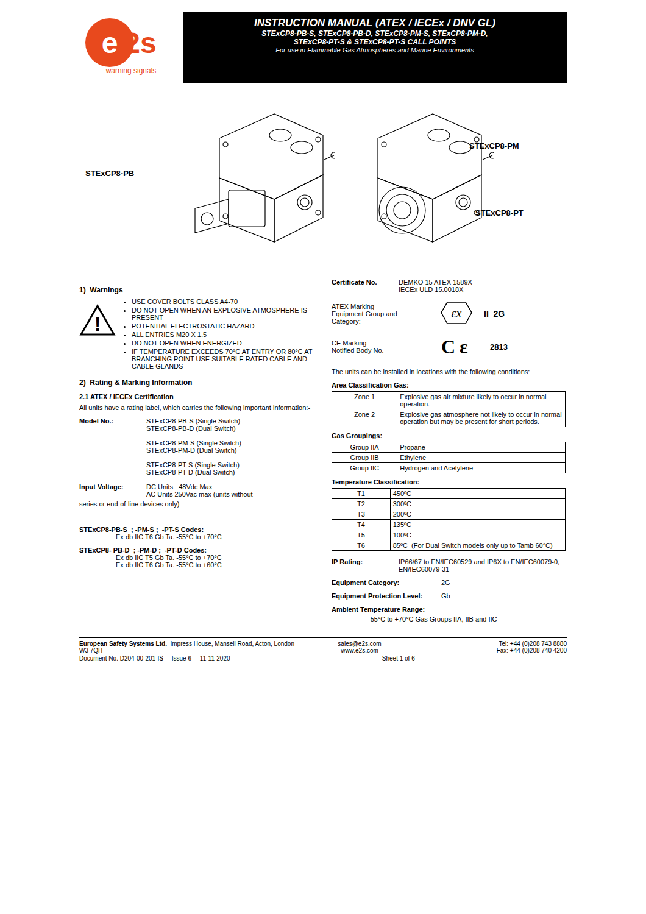e 2s warning signals
INSTRUCTION MANUAL (ATEX / IECEx / DNV GL)
STExCP8-PB-S, STExCP8-PB-D, STExCP8-PM-S, STExCP8-PM-D,
STExCP8-PT-S & STExCP8-PT-S CALL POINTS
For use in Flammable Gas Atmospheres and Marine Environments
STExCP8-PB
STExCP8-PM
STExCP8-PT
1) Warnings
!
USE COVER BOLTS CLASS A4-70
DO NOT OPEN WHEN AN EXPLOSIVE ATMOSPHERE IS PRESENT
POTENTIAL ELECTROSTATIC HAZARD
ALL ENTRIES M20 X 1.5
DO NOT OPEN WHEN ENERGIZED
IF TEMPERATURE EXCEEDS 70°C AT ENTRY OR 80°C AT BRANCHING POINT USE SUITABLE RATED CABLE AND CABLE GLANDS
2) Rating & Marking Information
2.1 ATEX / IECEx Certification
All units have a rating label, which carries the following important information:-
Model No.:
STExCP8-PB-S (Single Switch)
STExCP8-PB-D (Dual Switch)
STExCP8-PM-S (Single Switch)
STExCP8-PM-D (Dual Switch)
STExCP8-PT-S (Single Switch)
STExCP8-PT-D (Dual Switch)
Input Voltage:
DC Units 48Vdc Max
AC Units 250Vac max (units without
series or end-of-line devices only)
STExCP8-PB-S ; -PM-S ; -PT-S Codes:
Ex db IIC T6 Gb Ta. -55°C to +70°C
STExCP8- PB-D ; -PM-D ; -PT-D Codes:
Ex db IIC T5 Gb Ta. -55°C to +70°C
Ex db IIC T6 Gb Ta. -55°C to +60°C
Certificate No.
DEMKO 15 ATEX 1589X
IECEx ULD 15.0018X
ATEX Marking
Equipment Group and
Category:
εx
II 2G
CE Marking
Notified Body No.
C ε
2813
The units can be installed in locations with the following conditions:
Area Classification Gas:
| Zone 1 | Explosive gas air mixture likely to occur in normal operation. |
| Zone 2 | Explosive gas atmosphere not likely to occur in normal operation but may be present for short periods. |
Gas Groupings:
| Group IIA | Propane |
| Group IIB | Ethylene |
| Group IIC | Hydrogen and Acetylene |
Temperature Classification:
| T1 | 450ºC |
| T2 | 300ºC |
| T3 | 200ºC |
| T4 | 135ºC |
| T5 | 100ºC |
| T6 | 85ºC (For Dual Switch models only up to Tamb 60°C) |
IP Rating:
IP66/67 to EN/IEC60529 and IP6X to EN/IEC60079-0, EN/IEC60079-31
Equipment Category:
2G
Equipment Protection Level:
Gb
Ambient Temperature Range:
-55°C to +70°C Gas Groups IIA, IIB and IIC
European Safety Systems Ltd. Impress House, Mansell Road, Acton, London W3 7QH
sales@e2s.com
www.e2s.com
Tel: +44 (0)208 743 8880
Fax: +44 (0)208 740 4200
Document No. D204-00-201-IS Issue 6 11-11-2020
Sheet 1 of 6